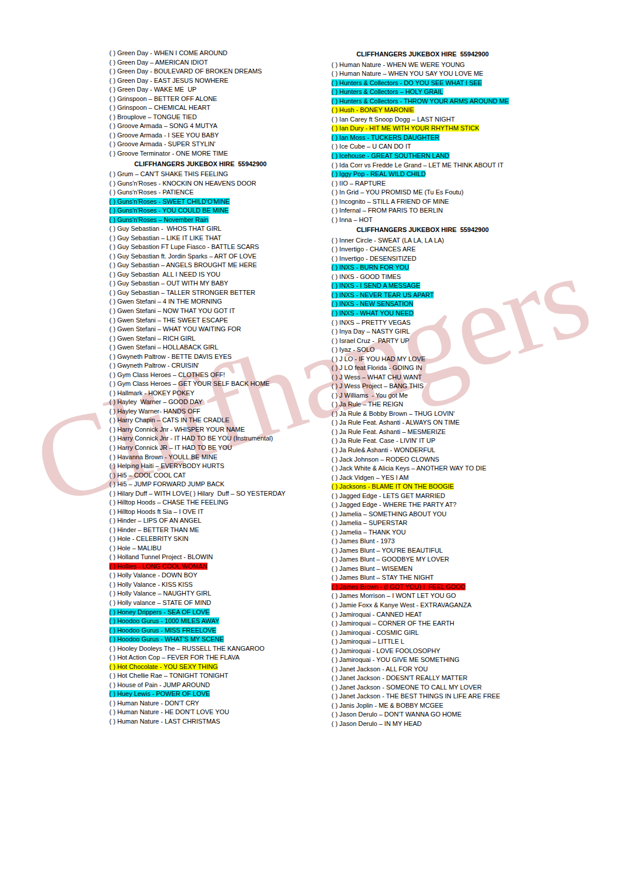Cliffhangers
( ) Green Day - WHEN I COME AROUND
( ) Green Day – AMERICAN IDIOT
( ) Green Day - BOULEVARD OF BROKEN DREAMS
( ) Green Day - EAST JESUS NOWHERE
( ) Green Day - WAKE ME UP
( ) Grinspoon – BETTER OFF ALONE
( ) Grinspoon – CHEMICAL HEART
( ) Brouplove – TONGUE TIED
( ) Groove Armada – SONG 4 MUTYA
( ) Groove Armada - I SEE YOU BABY
( ) Groove Armada - SUPER STYLIN'
( ) Groove Terminator - ONE MORE TIME
CLIFFHANGERS JUKEBOX HIRE 55942900
( ) Grum – CAN'T SHAKE THIS FEELING
( ) Guns'n'Roses - KNOCKIN ON HEAVENS DOOR
( ) Guns'n'Roses - PATIENCE
( ) Guns'n'Roses - SWEET CHILD'O'MINE
( ) Guns'n'Roses - YOU COULD BE MINE
( ) Guns'n'Roses – November Rain
( ) Guy Sebastian - WHOS THAT GIRL
( ) Guy Sebastian – LIKE IT LIKE THAT
( ) Guy Sebastion FT Lupe Fiasco - BATTLE SCARS
( ) Guy Sebastian ft. Jordin Sparks – ART OF LOVE
( ) Guy Sebastian – ANGELS BROUGHT ME HERE
( ) Guy Sebastian ALL I NEED IS YOU
( ) Guy Sebastian – OUT WITH MY BABY
( ) Guy Sebastian – TALLER STRONGER BETTER
( ) Gwen Stefani – 4 IN THE MORNING
( ) Gwen Stefani – NOW THAT YOU GOT IT
( ) Gwen Stefani – THE SWEET ESCAPE
( ) Gwen Stefani – WHAT YOU WAITING FOR
( ) Gwen Stefani – RICH GIRL
( ) Gwen Stefani – HOLLABACK GIRL
( ) Gwyneth Paltrow - BETTE DAVIS EYES
( ) Gwyneth Paltrow - CRUISIN'
( ) Gym Class Heroes – CLOTHES OFF!
( ) Gym Class Heroes – GET YOUR SELF BACK HOME
( ) Hallmark - HOKEY POKEY
( ) Hayley Warner – GOOD DAY
( ) Hayley Warner- HANDS OFF
( ) Harry Chapin – CATS IN THE CRADLE
( ) Harry Connick Jnr - WHISPER YOUR NAME
( ) Harry Connick Jnr - IT HAD TO BE YOU (Instrumental)
( ) Harry Connick JR – IT HAD TO BE YOU
( ) Havanna Brown - YOULL BE MINE
( ) Helping Haiti – EVERYBODY HURTS
( ) Hi5 – COOL COOL CAT
( ) Hi5 – JUMP FORWARD JUMP BACK
( ) Hilary Duff – WITH LOVE( ) Hilary Duff – SO YESTERDAY
( ) Hilltop Hoods – CHASE THE FEELING
( ) Hilltop Hoods ft Sia – I OVE IT
( ) Hinder – LIPS OF AN ANGEL
( ) Hinder – BETTER THAN ME
( ) Hole - CELEBRITY SKIN
( ) Hole – MALIBU
( ) Holland Tunnel Project - BLOWIN
( ) Hollies - LONG COOL WOMAN
( ) Holly Valance - DOWN BOY
( ) Holly Valance - KISS KISS
( ) Holly Valance – NAUGHTY GIRL
( ) Holly valance – STATE OF MIND
( ) Honey Drippers - SEA OF LOVE
( ) Hoodoo Gurus - 1000 MILES AWAY
( ) Hoodoo Gurus - MISS FREELOVE
( ) Hoodoo Gurus - WHAT'S MY SCENE
( ) Hooley Dooleys The – RUSSELL THE KANGAROO
( ) Hot Action Cop – FEVER FOR THE FLAVA
( ) Hot Chocolate - YOU SEXY THING
( ) Hot Chellie Rae – TONIGHT TONIGHT
( ) House of Pain - JUMP AROUND
( ) Huey Lewis - POWER OF LOVE
( ) Human Nature - DON'T CRY
( ) Human Nature - HE DON'T LOVE YOU
( ) Human Nature - LAST CHRISTMAS
CLIFFHANGERS JUKEBOX HIRE 55942900
( ) Human Nature - WHEN WE WERE YOUNG
( ) Human Nature – WHEN YOU SAY YOU LOVE ME
( ) Hunters & Collectors - DO YOU SEE WHAT I SEE
( ) Hunters & Collectors – HOLY GRAIL
( ) Hunters & Collectors - THROW YOUR ARMS AROUND ME
( ) Hush - BONEY MARONIE
( ) Ian Carey ft Snoop Dogg – LAST NIGHT
( ) Ian Dury - HIT ME WITH YOUR RHYTHM STICK
( ) Ian Moss - TUCKERS DAUGHTER
( ) Ice Cube – U CAN DO IT
( ) Icehouse - GREAT SOUTHERN LAND
( ) Ida Corr vs Fredde Le Grand – LET ME THINK ABOUT IT
( ) Iggy Pop - REAL WILD CHILD
( ) IIO – RAPTURE
( ) In Grid – YOU PROMISD ME (Tu Es Foutu)
( ) Incognito – STILL A FRIEND OF MINE
( ) Infernal – FROM PARIS TO BERLIN
( ) Inna – HOT
CLIFFHANGERS JUKEBOX HIRE 55942900
( ) Inner Circle - SWEAT (LA LA, LA LA)
( ) Invertigo - CHANCES ARE
( ) Invertigo - DESENSITIZED
( ) INXS - BURN FOR YOU
( ) INXS - GOOD TIMES
( ) INXS - I SEND A MESSAGE
( ) INXS - NEVER TEAR US APART
( ) INXS - NEW SENSATION
( ) INXS - WHAT YOU NEED
( ) INXS – PRETTY VEGAS
( ) Inya Day – NASTY GIRL
( ) Israel Cruz - PARTY UP
( ) Iyaz - SOLO
( ) J LO - IF YOU HAD MY LOVE
( ) J LO feat Florida - GOING IN
( ) J Wess – WHAT CHU WANT
( ) J Wess Project – BANG THIS
( ) J Williams - You got Me
( ) Ja Rule – THE REIGN
( ) Ja Rule & Bobby Brown – THUG LOVIN'
( ) Ja Rule Feat. Ashanti - ALWAYS ON TIME
( ) Ja Rule Feat. Ashanti – MESMERIZE
( ) Ja Rule Feat. Case - LIVIN' IT UP
( ) Ja Rule& Ashanti - WONDERFUL
( ) Jack Johnson – RODEO CLOWNS
( ) Jack White & Alicia Keys – ANOTHER WAY TO DIE
( ) Jack Vidgen – YES I AM
( ) Jacksons - BLAME IT ON THE BOOGIE
( ) Jagged Edge - LETS GET MARRIED
( ) Jagged Edge - WHERE THE PARTY AT?
( ) Jamelia – SOMETHING ABOUT YOU
( ) Jamelia – SUPERSTAR
( ) Jamelia – THANK YOU
( ) James Blunt - 1973
( ) James Blunt – YOU'RE BEAUTIFUL
( ) James Blunt – GOODBYE MY LOVER
( ) James Blunt – WISEMEN
( ) James Blunt – STAY THE NIGHT
( ) James Brown - (I GOT YOU) I FEEL GOOD
( ) James Morrison – I WONT LET YOU GO
( ) Jamie Foxx & Kanye West - EXTRAVAGANZA
( ) Jamiroquai - CANNED HEAT
( ) Jamiroquai – CORNER OF THE EARTH
( ) Jamiroquai - COSMIC GIRL
( ) Jamiroquai – LITTLE L
( ) Jamiroquai - LOVE FOOLOSOPHY
( ) Jamiroquai - YOU GIVE ME SOMETHING
( ) Janet Jackson - ALL FOR YOU
( ) Janet Jackson - DOESN'T REALLY MATTER
( ) Janet Jackson - SOMEONE TO CALL MY LOVER
( ) Janet Jackson - THE BEST THINGS IN LIFE ARE FREE
( ) Janis Joplin - ME & BOBBY MCGEE
( ) Jason Derulo – DON'T WANNA GO HOME
( ) Jason Derulo – IN MY HEAD